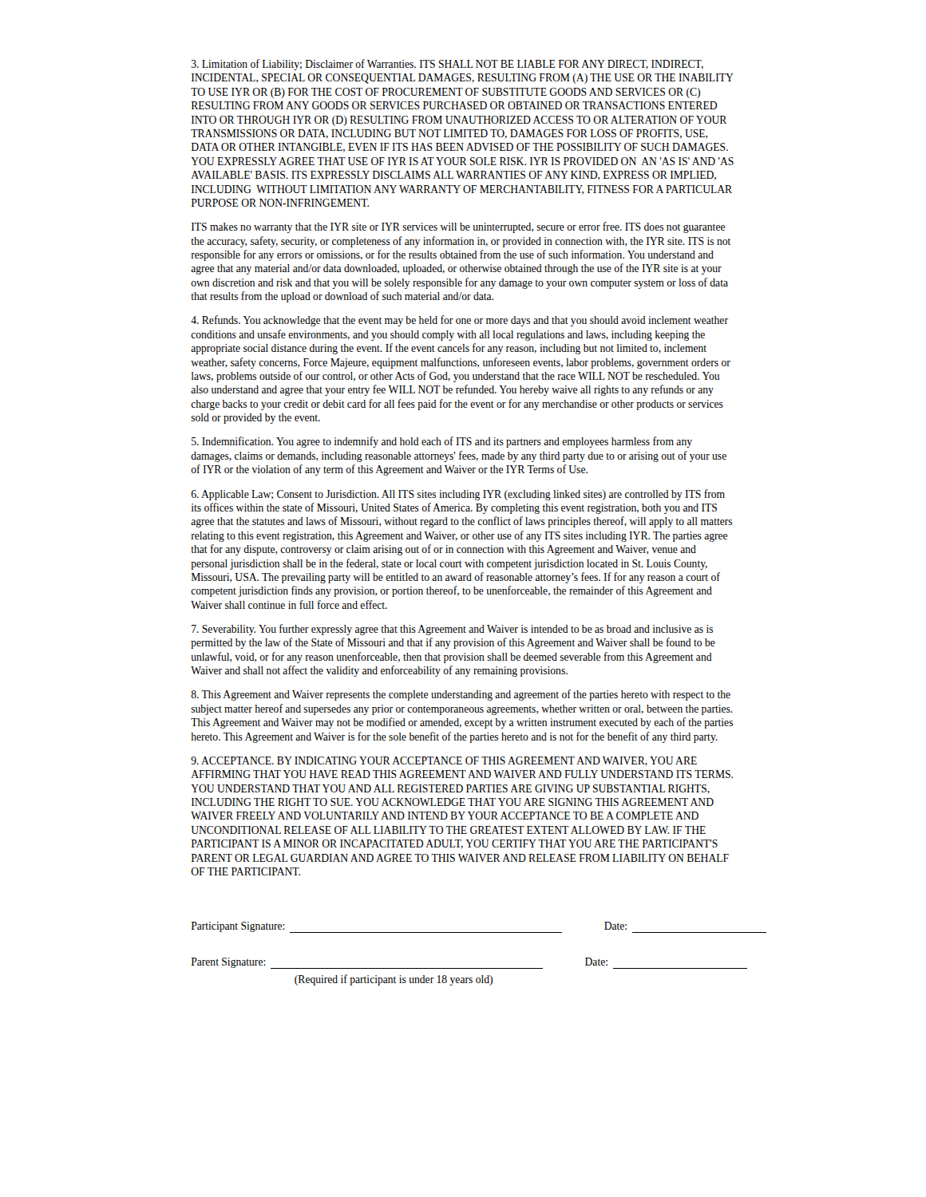3. Limitation of Liability; Disclaimer of Warranties. ITS SHALL NOT BE LIABLE FOR ANY DIRECT, INDIRECT, INCIDENTAL, SPECIAL OR CONSEQUENTIAL DAMAGES, RESULTING FROM (A) THE USE OR THE INABILITY TO USE IYR OR (B) FOR THE COST OF PROCUREMENT OF SUBSTITUTE GOODS AND SERVICES OR (C) RESULTING FROM ANY GOODS OR SERVICES PURCHASED OR OBTAINED OR TRANSACTIONS ENTERED INTO OR THROUGH IYR OR (D) RESULTING FROM UNAUTHORIZED ACCESS TO OR ALTERATION OF YOUR TRANSMISSIONS OR DATA, INCLUDING BUT NOT LIMITED TO, DAMAGES FOR LOSS OF PROFITS, USE, DATA OR OTHER INTANGIBLE, EVEN IF ITS HAS BEEN ADVISED OF THE POSSIBILITY OF SUCH DAMAGES. YOU EXPRESSLY AGREE THAT USE OF IYR IS AT YOUR SOLE RISK. IYR IS PROVIDED ON AN 'AS IS' AND 'AS AVAILABLE' BASIS. ITS EXPRESSLY DISCLAIMS ALL WARRANTIES OF ANY KIND, EXPRESS OR IMPLIED, INCLUDING WITHOUT LIMITATION ANY WARRANTY OF MERCHANTABILITY, FITNESS FOR A PARTICULAR PURPOSE OR NON-INFRINGEMENT.
ITS makes no warranty that the IYR site or IYR services will be uninterrupted, secure or error free. ITS does not guarantee the accuracy, safety, security, or completeness of any information in, or provided in connection with, the IYR site. ITS is not responsible for any errors or omissions, or for the results obtained from the use of such information. You understand and agree that any material and/or data downloaded, uploaded, or otherwise obtained through the use of the IYR site is at your own discretion and risk and that you will be solely responsible for any damage to your own computer system or loss of data that results from the upload or download of such material and/or data.
4. Refunds. You acknowledge that the event may be held for one or more days and that you should avoid inclement weather conditions and unsafe environments, and you should comply with all local regulations and laws, including keeping the appropriate social distance during the event. If the event cancels for any reason, including but not limited to, inclement weather, safety concerns, Force Majeure, equipment malfunctions, unforeseen events, labor problems, government orders or laws, problems outside of our control, or other Acts of God, you understand that the race WILL NOT be rescheduled. You also understand and agree that your entry fee WILL NOT be refunded. You hereby waive all rights to any refunds or any charge backs to your credit or debit card for all fees paid for the event or for any merchandise or other products or services sold or provided by the event.
5. Indemnification. You agree to indemnify and hold each of ITS and its partners and employees harmless from any damages, claims or demands, including reasonable attorneys' fees, made by any third party due to or arising out of your use of IYR or the violation of any term of this Agreement and Waiver or the IYR Terms of Use.
6. Applicable Law; Consent to Jurisdiction. All ITS sites including IYR (excluding linked sites) are controlled by ITS from its offices within the state of Missouri, United States of America. By completing this event registration, both you and ITS agree that the statutes and laws of Missouri, without regard to the conflict of laws principles thereof, will apply to all matters relating to this event registration, this Agreement and Waiver, or other use of any ITS sites including IYR. The parties agree that for any dispute, controversy or claim arising out of or in connection with this Agreement and Waiver, venue and personal jurisdiction shall be in the federal, state or local court with competent jurisdiction located in St. Louis County, Missouri, USA. The prevailing party will be entitled to an award of reasonable attorney’s fees. If for any reason a court of competent jurisdiction finds any provision, or portion thereof, to be unenforceable, the remainder of this Agreement and Waiver shall continue in full force and effect.
7. Severability. You further expressly agree that this Agreement and Waiver is intended to be as broad and inclusive as is permitted by the law of the State of Missouri and that if any provision of this Agreement and Waiver shall be found to be unlawful, void, or for any reason unenforceable, then that provision shall be deemed severable from this Agreement and Waiver and shall not affect the validity and enforceability of any remaining provisions.
8. This Agreement and Waiver represents the complete understanding and agreement of the parties hereto with respect to the subject matter hereof and supersedes any prior or contemporaneous agreements, whether written or oral, between the parties. This Agreement and Waiver may not be modified or amended, except by a written instrument executed by each of the parties hereto. This Agreement and Waiver is for the sole benefit of the parties hereto and is not for the benefit of any third party.
9. ACCEPTANCE. BY INDICATING YOUR ACCEPTANCE OF THIS AGREEMENT AND WAIVER, YOU ARE AFFIRMING THAT YOU HAVE READ THIS AGREEMENT AND WAIVER AND FULLY UNDERSTAND ITS TERMS. YOU UNDERSTAND THAT YOU AND ALL REGISTERED PARTIES ARE GIVING UP SUBSTANTIAL RIGHTS, INCLUDING THE RIGHT TO SUE. YOU ACKNOWLEDGE THAT YOU ARE SIGNING THIS AGREEMENT AND WAIVER FREELY AND VOLUNTARILY AND INTEND BY YOUR ACCEPTANCE TO BE A COMPLETE AND UNCONDITIONAL RELEASE OF ALL LIABILITY TO THE GREATEST EXTENT ALLOWED BY LAW. IF THE PARTICIPANT IS A MINOR OR INCAPACITATED ADULT, YOU CERTIFY THAT YOU ARE THE PARTICIPANT'S PARENT OR LEGAL GUARDIAN AND AGREE TO THIS WAIVER AND RELEASE FROM LIABILITY ON BEHALF OF THE PARTICIPANT.
Participant Signature: Date:
Parent Signature: Date:
(Required if participant is under 18 years old)